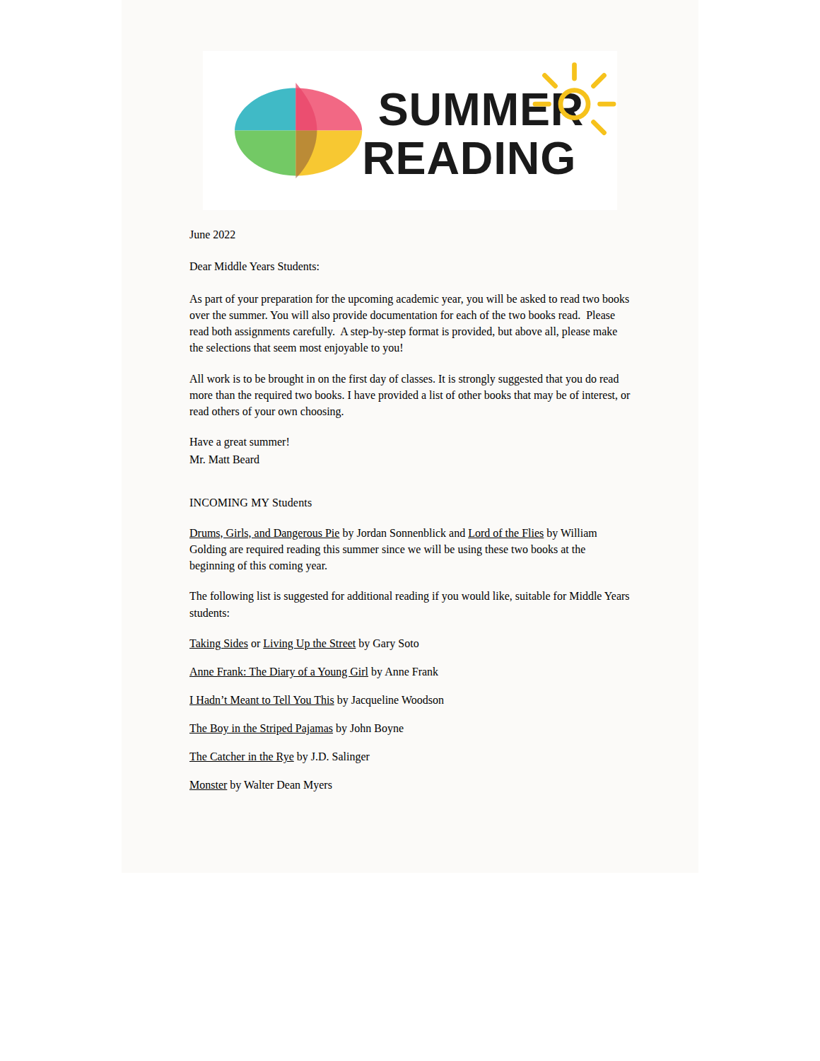SUMMER READING
June 2022
Dear Middle Years Students:
As part of your preparation for the upcoming academic year, you will be asked to read two books over the summer. You will also provide documentation for each of the two books read. Please read both assignments carefully. A step-by-step format is provided, but above all, please make the selections that seem most enjoyable to you!
All work is to be brought in on the first day of classes. It is strongly suggested that you do read more than the required two books. I have provided a list of other books that may be of interest, or read others of your own choosing.
Have a great summer!
Mr. Matt Beard
INCOMING MY Students
Drums, Girls, and Dangerous Pie by Jordan Sonnenblick and Lord of the Flies by William Golding are required reading this summer since we will be using these two books at the beginning of this coming year.
The following list is suggested for additional reading if you would like, suitable for Middle Years students:
Taking Sides or Living Up the Street by Gary Soto
Anne Frank: The Diary of a Young Girl by Anne Frank
I Hadn’t Meant to Tell You This by Jacqueline Woodson
The Boy in the Striped Pajamas by John Boyne
The Catcher in the Rye by J.D. Salinger
Monster by Walter Dean Myers